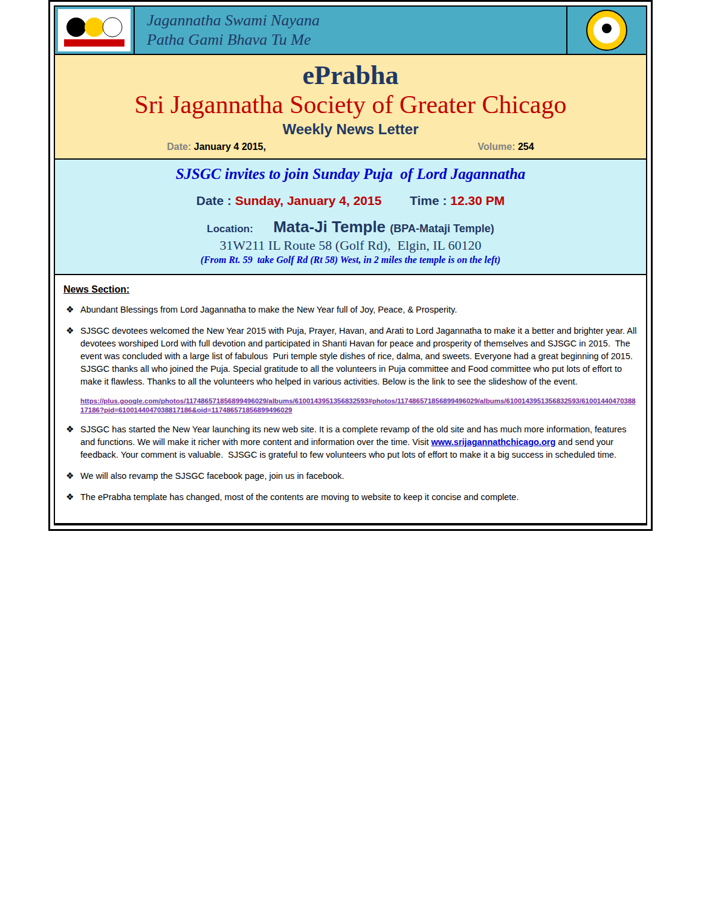Jagannatha Swami Nayana Patha Gami Bhava Tu Me
ePrabha
Sri Jagannatha Society of Greater Chicago
Weekly News Letter
Date: January 4 2015,
Volume: 254
SJSGC invites to join Sunday Puja of Lord Jagannatha
Date : Sunday, January 4, 2015 Time : 12.30 PM
Location: Mata-Ji Temple (BPA-Mataji Temple)
31W211 IL Route 58 (Golf Rd), Elgin, IL 60120
(From Rt. 59 take Golf Rd (Rt 58) West, in 2 miles the temple is on the left)
News Section:
Abundant Blessings from Lord Jagannatha to make the New Year full of Joy, Peace, & Prosperity.
SJSGC devotees welcomed the New Year 2015 with Puja, Prayer, Havan, and Arati to Lord Jagannatha to make it a better and brighter year. All devotees worshiped Lord with full devotion and participated in Shanti Havan for peace and prosperity of themselves and SJSGC in 2015. The event was concluded with a large list of fabulous Puri temple style dishes of rice, dalma, and sweets. Everyone had a great beginning of 2015. SJSGC thanks all who joined the Puja. Special gratitude to all the volunteers in Puja committee and Food committee who put lots of effort to make it flawless. Thanks to all the volunteers who helped in various activities. Below is the link to see the slideshow of the event.
https://plus.google.com/photos/117486571856899496029/albums/6100143951356832593#photos/117486571856899496029/albums/6100143951356832593/6100144047038817186?pid=6100144047038817186&oid=117486571856899496029
SJSGC has started the New Year launching its new web site. It is a complete revamp of the old site and has much more information, features and functions. We will make it richer with more content and information over the time. Visit www.srijagannathchicago.org and send your feedback. Your comment is valuable. SJSGC is grateful to few volunteers who put lots of effort to make it a big success in scheduled time.
We will also revamp the SJSGC facebook page, join us in facebook.
The ePrabha template has changed, most of the contents are moving to website to keep it concise and complete.